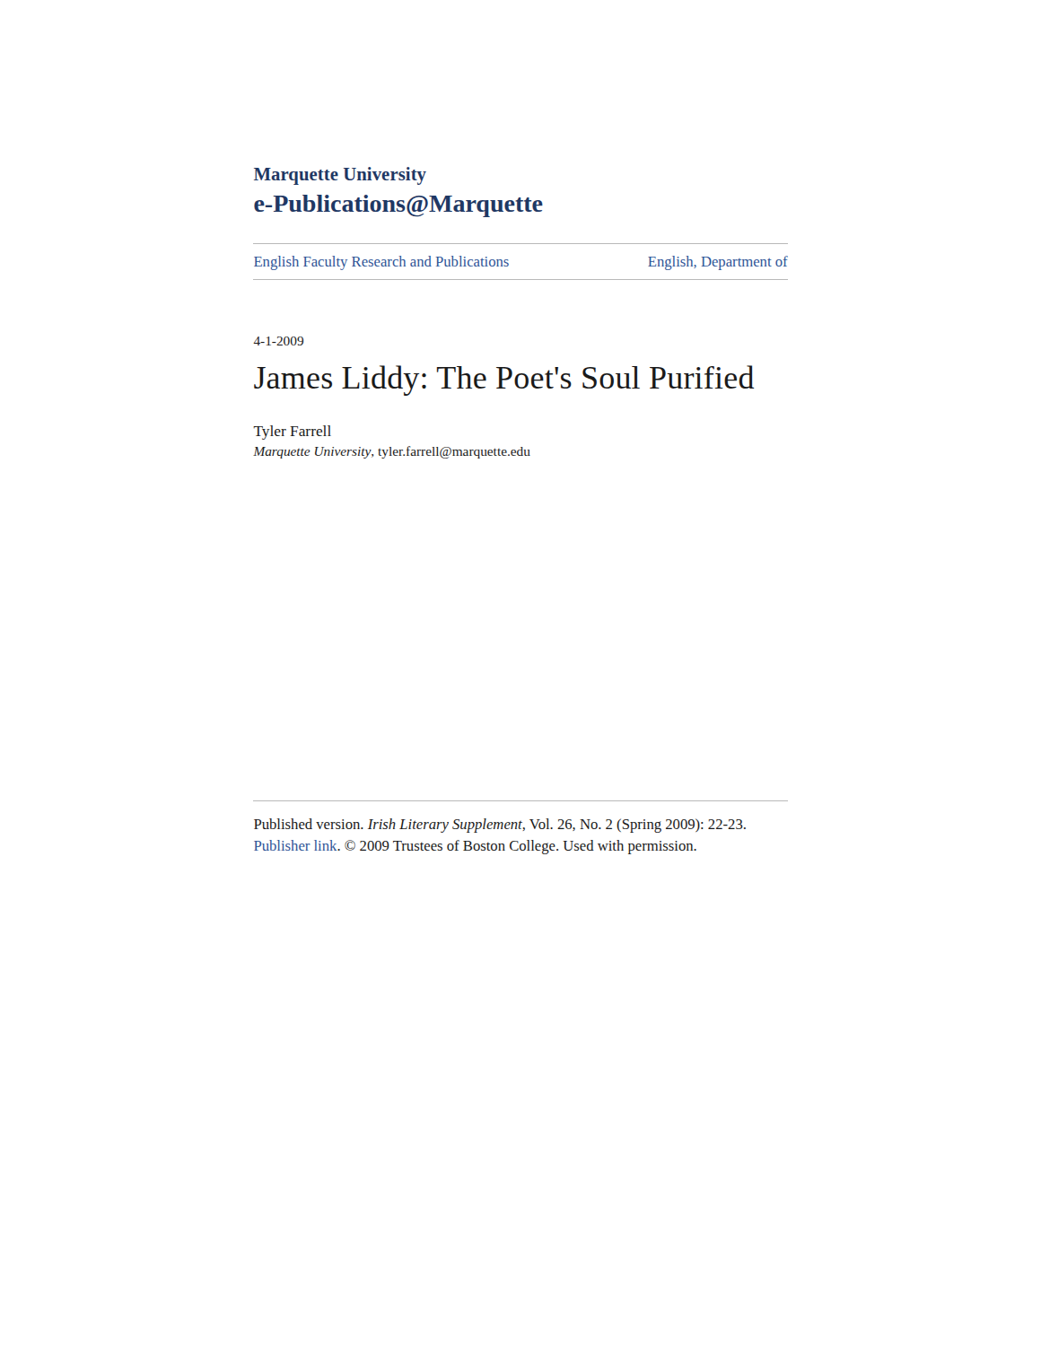Marquette University
e-Publications@Marquette
English Faculty Research and Publications
English, Department of
4-1-2009
James Liddy: The Poet's Soul Purified
Tyler Farrell
Marquette University, tyler.farrell@marquette.edu
Published version. Irish Literary Supplement, Vol. 26, No. 2 (Spring 2009): 22-23. Publisher link. © 2009 Trustees of Boston College. Used with permission.